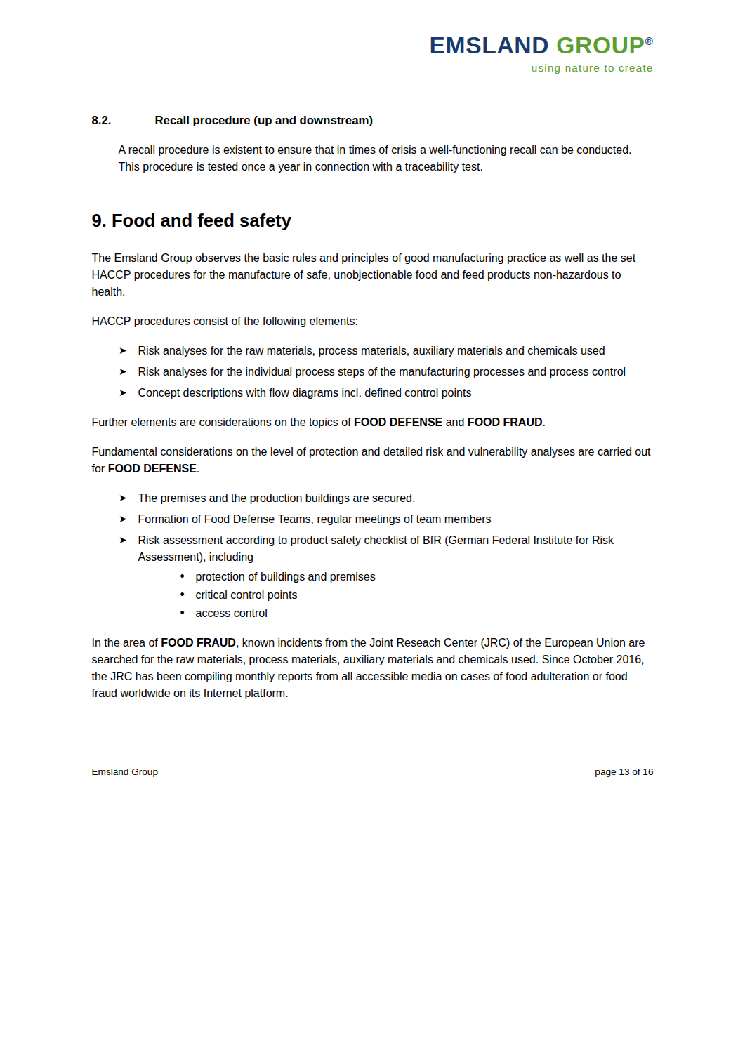EMSLAND GROUP®
using nature to create
8.2. Recall procedure (up and downstream)
A recall procedure is existent to ensure that in times of crisis a well-functioning recall can be conducted. This procedure is tested once a year in connection with a traceability test.
9. Food and feed safety
The Emsland Group observes the basic rules and principles of good manufacturing practice as well as the set HACCP procedures for the manufacture of safe, unobjectionable food and feed products non-hazardous to health.
HACCP procedures consist of the following elements:
Risk analyses for the raw materials, process materials, auxiliary materials and chemicals used
Risk analyses for the individual process steps of the manufacturing processes and process control
Concept descriptions with flow diagrams incl. defined control points
Further elements are considerations on the topics of FOOD DEFENSE and FOOD FRAUD.
Fundamental considerations on the level of protection and detailed risk and vulnerability analyses are carried out for FOOD DEFENSE.
The premises and the production buildings are secured.
Formation of Food Defense Teams, regular meetings of team members
Risk assessment according to product safety checklist of BfR (German Federal Institute for Risk Assessment), including
protection of buildings and premises
critical control points
access control
In the area of FOOD FRAUD, known incidents from the Joint Reseach Center (JRC) of the European Union are searched for the raw materials, process materials, auxiliary materials and chemicals used. Since October 2016, the JRC has been compiling monthly reports from all accessible media on cases of food adulteration or food fraud worldwide on its Internet platform.
Emsland Group page 13 of 16